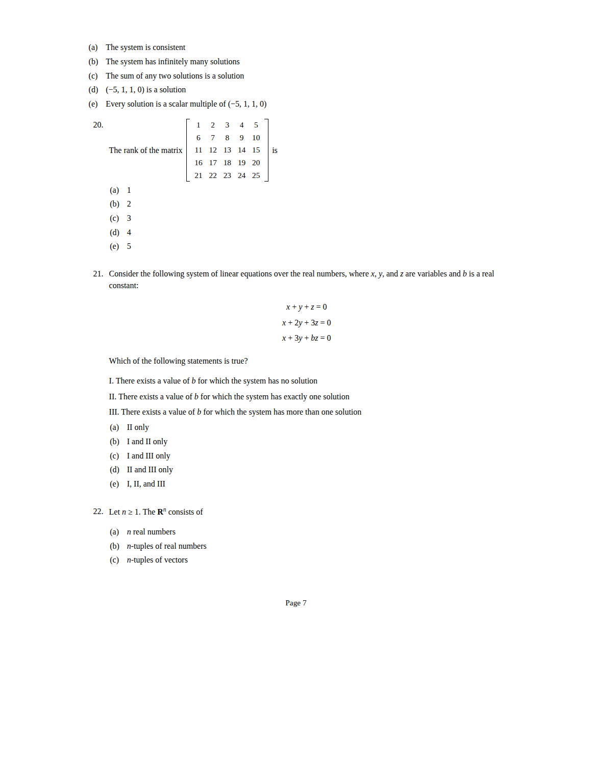The system is consistent
The system has infinitely many solutions
The sum of any two solutions is a solution
(−5, 1, 1, 0) is a solution
Every solution is a scalar multiple of (−5, 1, 1, 0)
20.
The rank of the matrix
| 1 | 2 | 3 | 4 | 5 |
| 6 | 7 | 8 | 9 | 10 |
| 11 | 12 | 13 | 14 | 15 |
| 16 | 17 | 18 | 19 | 20 |
| 21 | 22 | 23 | 24 | 25 |
is
1
2
3
4
5
21.
Consider the following system of linear equations over the real numbers, where x, y, and z are variables and b is a real constant:
x + y + z = 0
x + 2y + 3z = 0
x + 3y + bz = 0
Which of the following statements is true?
I. There exists a value of b for which the system has no solution
II. There exists a value of b for which the system has exactly one solution
III. There exists a value of b for which the system has more than one solution
II only
I and II only
I and III only
II and III only
I, II, and III
22.
Let n ≥ 1. The Rn consists of
n real numbers
n-tuples of real numbers
n-tuples of vectors
Page 7